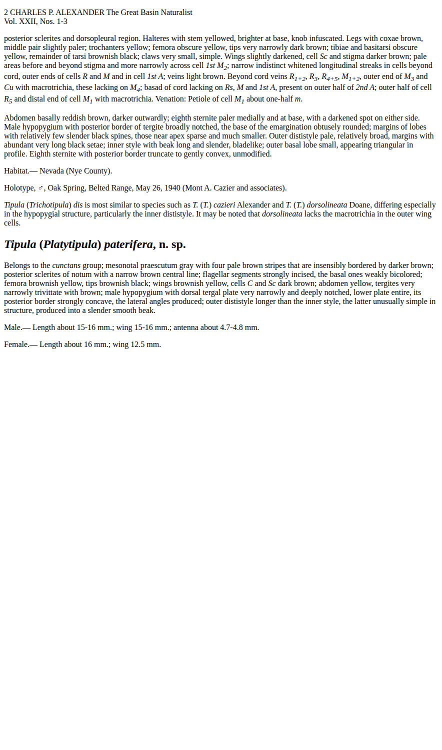2 CHARLES P. ALEXANDER The Great Basin Naturalist
Vol. XXII, Nos. 1-3
posterior sclerites and dorsopleural region. Halteres with stem yellowed, brighter at base, knob infuscated. Legs with coxae brown, middle pair slightly paler; trochanters yellow; femora obscure yellow, tips very narrowly dark brown; tibiae and basitarsi obscure yellow, remainder of tarsi brownish black; claws very small, simple. Wings slightly darkened, cell Sc and stigma darker brown; pale areas before and beyond stigma and more narrowly across cell 1st M2; narrow indistinct whitened longitudinal streaks in cells beyond cord, outer ends of cells R and M and in cell 1st A; veins light brown. Beyond cord veins R1+2, R3, R4+5, M1+2, outer end of M3 and Cu with macrotrichia, these lacking on M4; basad of cord lacking on Rs, M and 1st A, present on outer half of 2nd A; outer half of cell R5 and distal end of cell M1 with macrotrichia. Venation: Petiole of cell M1 about one-half m.
Abdomen basally reddish brown, darker outwardly; eighth sternite paler medially and at base, with a darkened spot on either side. Male hypopygium with posterior border of tergite broadly notched, the base of the emargination obtusely rounded; margins of lobes with relatively few slender black spines, those near apex sparse and much smaller. Outer dististyle pale, relatively broad, margins with abundant very long black setae; inner style with beak long and slender, bladelike; outer basal lobe small, appearing triangular in profile. Eighth sternite with posterior border truncate to gently convex, unmodified.
Habitat.— Nevada (Nye County).
Holotype, ♂, Oak Spring, Belted Range, May 26, 1940 (Mont A. Cazier and associates).
Tipula (Trichotipula) dis is most similar to species such as T. (T.) cazieri Alexander and T. (T.) dorsolineata Doane, differing especially in the hypopygial structure, particularly the inner dististyle. It may be noted that dorsolineata lacks the macrotrichia in the outer wing cells.
Tipula (Platytipula) paterifera, n. sp.
Belongs to the cunctans group; mesonotal praescutum gray with four pale brown stripes that are insensibly bordered by darker brown; posterior sclerites of notum with a narrow brown central line; flagellar segments strongly incised, the basal ones weakly bicolored; femora brownish yellow, tips brownish black; wings brownish yellow, cells C and Sc dark brown; abdomen yellow, tergites very narrowly trivittate with brown; male hypopygium with dorsal tergal plate very narrowly and deeply notched, lower plate entire, its posterior border strongly concave, the lateral angles produced; outer dististyle longer than the inner style, the latter unusually simple in structure, produced into a slender smooth beak.
Male.— Length about 15-16 mm.; wing 15-16 mm.; antenna about 4.7-4.8 mm.
Female.— Length about 16 mm.; wing 12.5 mm.